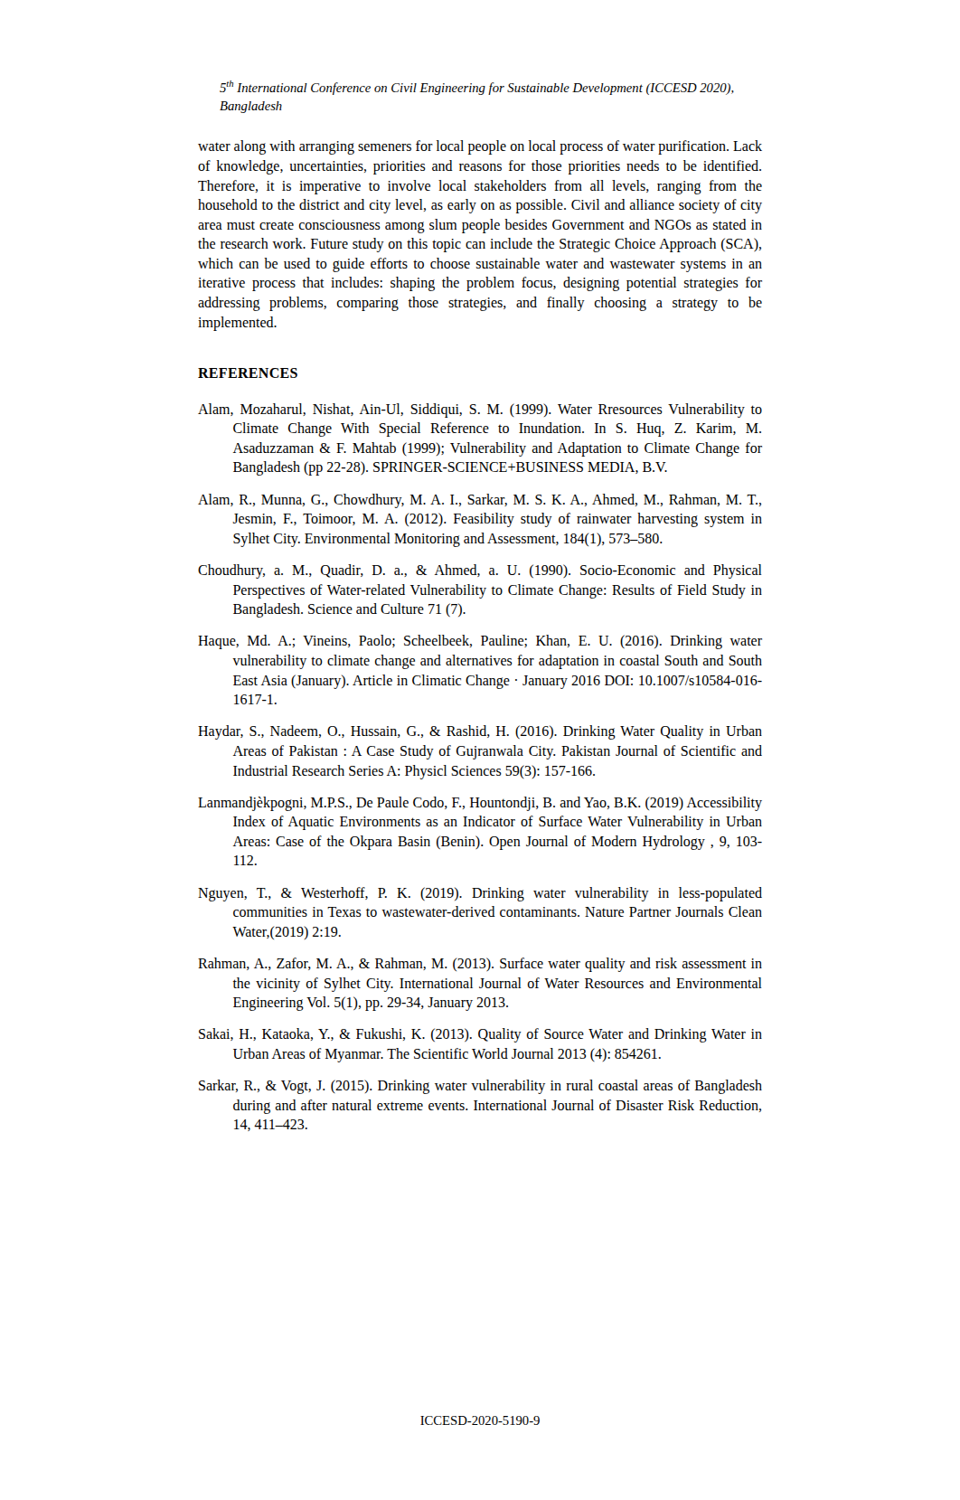5th International Conference on Civil Engineering for Sustainable Development (ICCESD 2020), Bangladesh
water along with arranging semeners for local people on local process of water purification. Lack of knowledge, uncertainties, priorities and reasons for those priorities needs to be identified. Therefore, it is imperative to involve local stakeholders from all levels, ranging from the household to the district and city level, as early on as possible. Civil and alliance society of city area must create consciousness among slum people besides Government and NGOs as stated in the research work. Future study on this topic can include the Strategic Choice Approach (SCA), which can be used to guide efforts to choose sustainable water and wastewater systems in an iterative process that includes: shaping the problem focus, designing potential strategies for addressing problems, comparing those strategies, and finally choosing a strategy to be implemented.
REFERENCES
Alam, Mozaharul, Nishat, Ain-Ul, Siddiqui, S. M. (1999). Water Rresources Vulnerability to Climate Change With Special Reference to Inundation. In S. Huq, Z. Karim, M. Asaduzzaman & F. Mahtab (1999); Vulnerability and Adaptation to Climate Change for Bangladesh (pp 22-28). SPRINGER-SCIENCE+BUSINESS MEDIA, B.V.
Alam, R., Munna, G., Chowdhury, M. A. I., Sarkar, M. S. K. A., Ahmed, M., Rahman, M. T., Jesmin, F., Toimoor, M. A. (2012). Feasibility study of rainwater harvesting system in Sylhet City. Environmental Monitoring and Assessment, 184(1), 573–580.
Choudhury, a. M., Quadir, D. a., & Ahmed, a. U. (1990). Socio-Economic and Physical Perspectives of Water-related Vulnerability to Climate Change: Results of Field Study in Bangladesh. Science and Culture 71 (7).
Haque, Md. A.; Vineins, Paolo; Scheelbeek, Pauline; Khan, E. U. (2016). Drinking water vulnerability to climate change and alternatives for adaptation in coastal South and South East Asia (January). Article in Climatic Change · January 2016 DOI: 10.1007/s10584-016-1617-1.
Haydar, S., Nadeem, O., Hussain, G., & Rashid, H. (2016). Drinking Water Quality in Urban Areas of Pakistan : A Case Study of Gujranwala City. Pakistan Journal of Scientific and Industrial Research Series A: Physicl Sciences 59(3): 157-166.
Lanmandjèkpogni, M.P.S., De Paule Codo, F., Hountondji, B. and Yao, B.K. (2019) Accessibility Index of Aquatic Environments as an Indicator of Surface Water Vulnerability in Urban Areas: Case of the Okpara Basin (Benin). Open Journal of Modern Hydrology , 9, 103-112.
Nguyen, T., & Westerhoff, P. K. (2019). Drinking water vulnerability in less-populated communities in Texas to wastewater-derived contaminants. Nature Partner Journals Clean Water,(2019) 2:19.
Rahman, A., Zafor, M. A., & Rahman, M. (2013). Surface water quality and risk assessment in the vicinity of Sylhet City. International Journal of Water Resources and Environmental Engineering Vol. 5(1), pp. 29-34, January 2013.
Sakai, H., Kataoka, Y., & Fukushi, K. (2013). Quality of Source Water and Drinking Water in Urban Areas of Myanmar. The Scientific World Journal 2013 (4): 854261.
Sarkar, R., & Vogt, J. (2015). Drinking water vulnerability in rural coastal areas of Bangladesh during and after natural extreme events. International Journal of Disaster Risk Reduction, 14, 411–423.
ICCESD-2020-5190-9